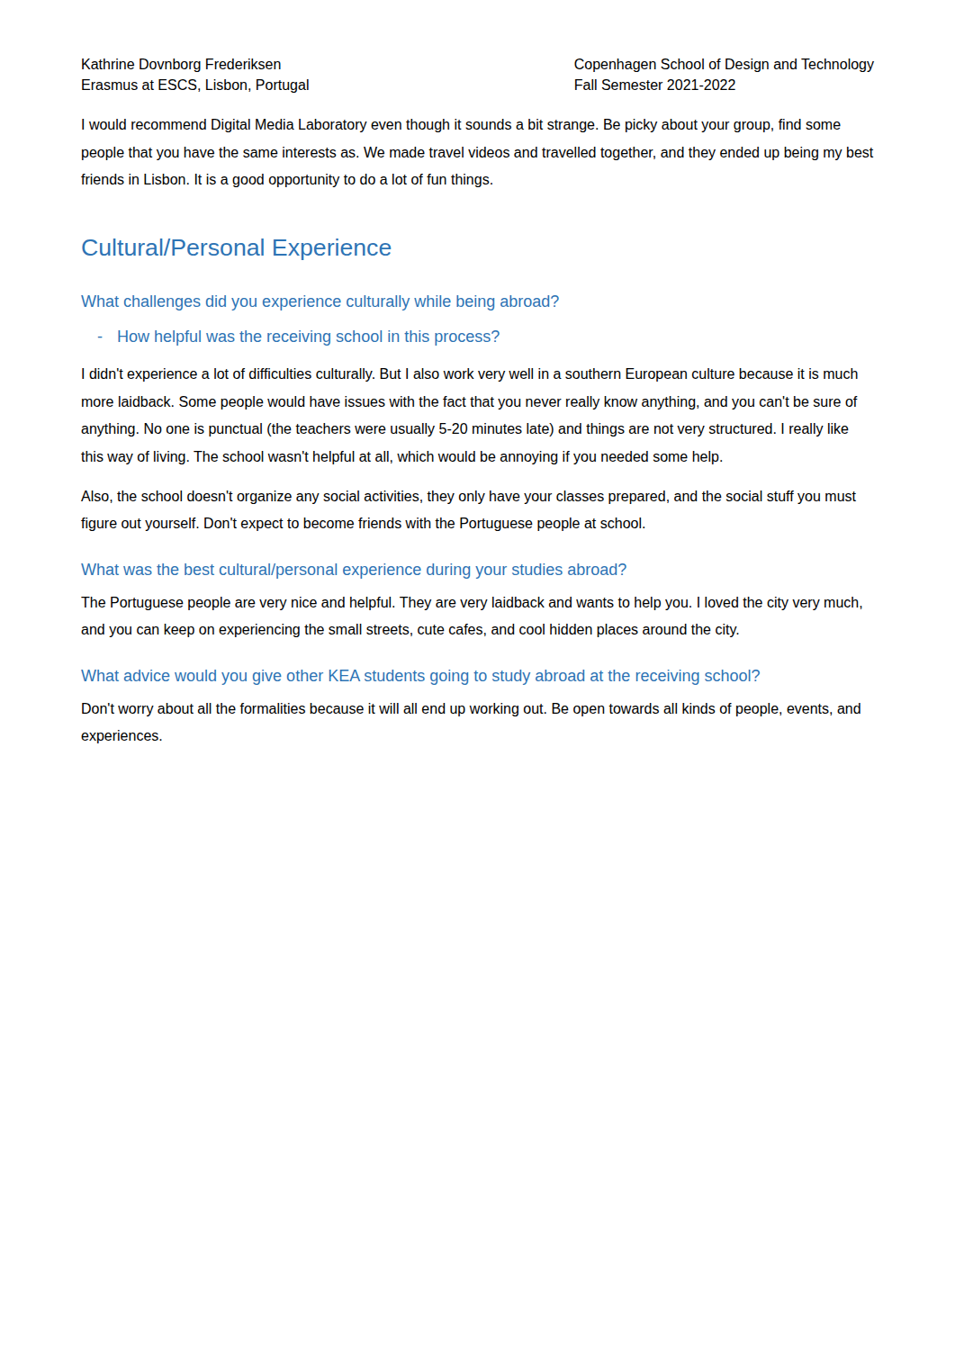Kathrine Dovnborg Frederiksen
Erasmus at ESCS, Lisbon, Portugal
Copenhagen School of Design and Technology
Fall Semester 2021-2022
I would recommend Digital Media Laboratory even though it sounds a bit strange. Be picky about your group, find some people that you have the same interests as. We made travel videos and travelled together, and they ended up being my best friends in Lisbon. It is a good opportunity to do a lot of fun things.
Cultural/Personal Experience
What challenges did you experience culturally while being abroad?
How helpful was the receiving school in this process?
I didn't experience a lot of difficulties culturally. But I also work very well in a southern European culture because it is much more laidback. Some people would have issues with the fact that you never really know anything, and you can't be sure of anything. No one is punctual (the teachers were usually 5-20 minutes late) and things are not very structured. I really like this way of living. The school wasn't helpful at all, which would be annoying if you needed some help.
Also, the school doesn't organize any social activities, they only have your classes prepared, and the social stuff you must figure out yourself. Don't expect to become friends with the Portuguese people at school.
What was the best cultural/personal experience during your studies abroad?
The Portuguese people are very nice and helpful. They are very laidback and wants to help you. I loved the city very much, and you can keep on experiencing the small streets, cute cafes, and cool hidden places around the city.
What advice would you give other KEA students going to study abroad at the receiving school?
Don't worry about all the formalities because it will all end up working out. Be open towards all kinds of people, events, and experiences.